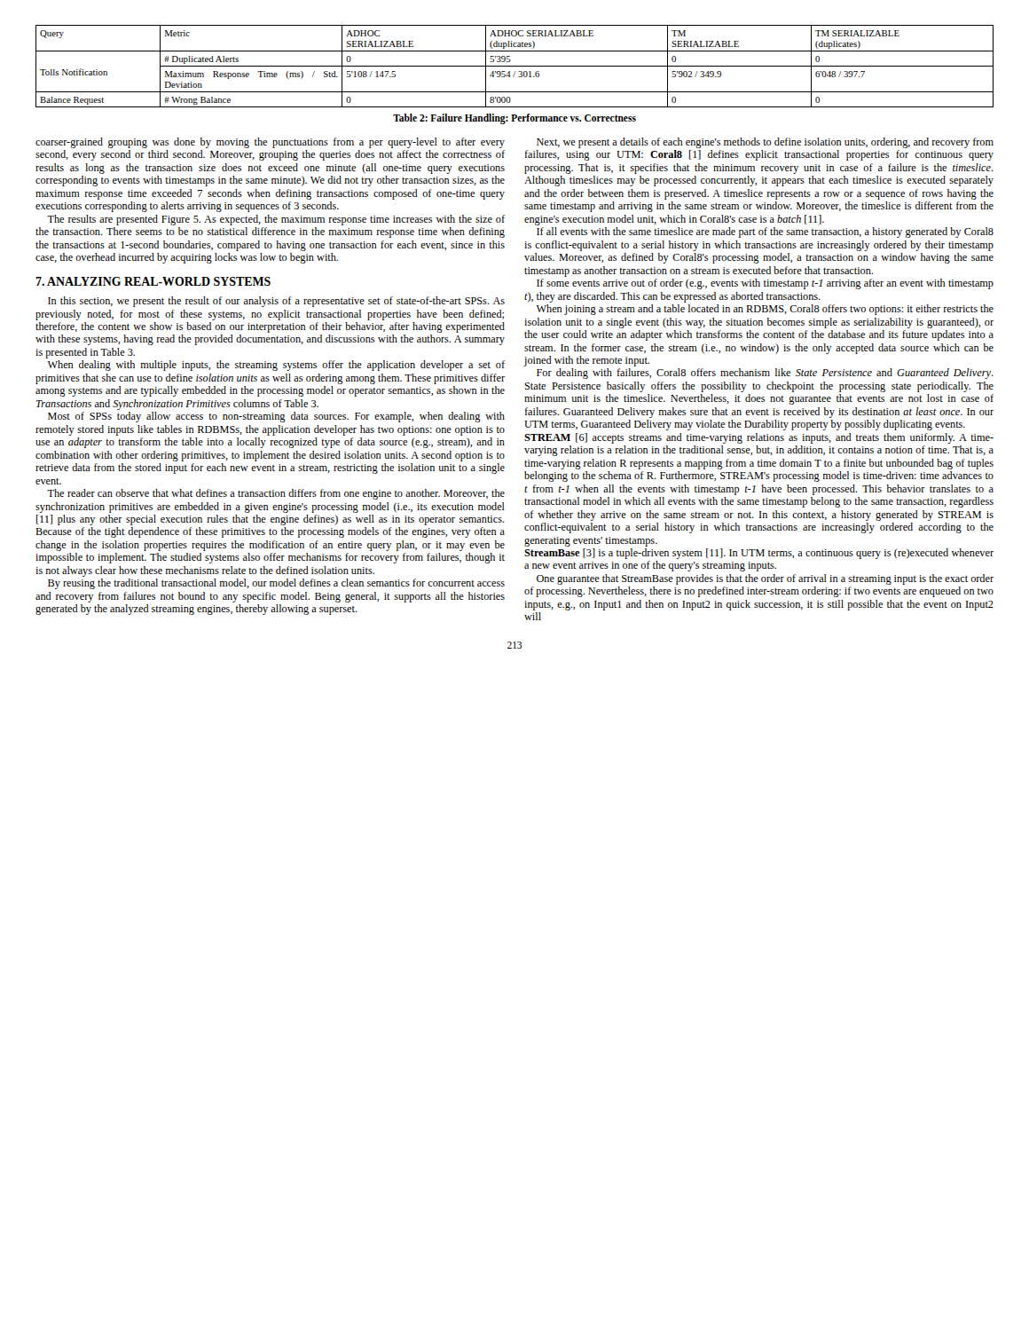| Query | Metric | ADHOC SERIALIZABLE | ADHOC SERIALIZABLE (duplicates) | TM SERIALIZABLE | TM SERIALIZABLE (duplicates) |
| Tolls Notification | # Duplicated Alerts | 0 | 5'395 | 0 | 0 |
| Maximum Response Time (ms) / Std. Deviation | 5'108 / 147.5 | 4'954 / 301.6 | 5'902 / 349.9 | 6'048 / 397.7 |
| Balance Request | # Wrong Balance | 0 | 8'000 | 0 | 0 |
Table 2: Failure Handling: Performance vs. Correctness
coarser-grained grouping was done by moving the punctuations from a per query-level to after every second, every second or third second. Moreover, grouping the queries does not affect the correctness of results as long as the transaction size does not exceed one minute (all one-time query executions corresponding to events with timestamps in the same minute). We did not try other transaction sizes, as the maximum response time exceeded 7 seconds when defining transactions composed of one-time query executions corresponding to alerts arriving in sequences of 3 seconds.
The results are presented Figure 5. As expected, the maximum response time increases with the size of the transaction. There seems to be no statistical difference in the maximum response time when defining the transactions at 1-second boundaries, compared to having one transaction for each event, since in this case, the overhead incurred by acquiring locks was low to begin with.
7. ANALYZING REAL-WORLD SYSTEMS
In this section, we present the result of our analysis of a representative set of state-of-the-art SPSs. As previously noted, for most of these systems, no explicit transactional properties have been defined; therefore, the content we show is based on our interpretation of their behavior, after having experimented with these systems, having read the provided documentation, and discussions with the authors. A summary is presented in Table 3.
When dealing with multiple inputs, the streaming systems offer the application developer a set of primitives that she can use to define isolation units as well as ordering among them. These primitives differ among systems and are typically embedded in the processing model or operator semantics, as shown in the Transactions and Synchronization Primitives columns of Table 3.
Most of SPSs today allow access to non-streaming data sources. For example, when dealing with remotely stored inputs like tables in RDBMSs, the application developer has two options: one option is to use an adapter to transform the table into a locally recognized type of data source (e.g., stream), and in combination with other ordering primitives, to implement the desired isolation units. A second option is to retrieve data from the stored input for each new event in a stream, restricting the isolation unit to a single event.
The reader can observe that what defines a transaction differs from one engine to another. Moreover, the synchronization primitives are embedded in a given engine's processing model (i.e., its execution model [11] plus any other special execution rules that the engine defines) as well as in its operator semantics. Because of the tight dependence of these primitives to the processing models of the engines, very often a change in the isolation properties requires the modification of an entire query plan, or it may even be impossible to implement. The studied systems also offer mechanisms for recovery from failures, though it is not always clear how these mechanisms relate to the defined isolation units.
By reusing the traditional transactional model, our model defines a clean semantics for concurrent access and recovery from failures not bound to any specific model. Being general, it supports all the histories generated by the analyzed streaming engines, thereby allowing a superset.
Next, we present a details of each engine's methods to define isolation units, ordering, and recovery from failures, using our UTM: Coral8 [1] defines explicit transactional properties for continuous query processing. That is, it specifies that the minimum recovery unit in case of a failure is the timeslice. Although timeslices may be processed concurrently, it appears that each timeslice is executed separately and the order between them is preserved. A timeslice represents a row or a sequence of rows having the same timestamp and arriving in the same stream or window. Moreover, the timeslice is different from the engine's execution model unit, which in Coral8's case is a batch [11].
If all events with the same timeslice are made part of the same transaction, a history generated by Coral8 is conflict-equivalent to a serial history in which transactions are increasingly ordered by their timestamp values. Moreover, as defined by Coral8's processing model, a transaction on a window having the same timestamp as another transaction on a stream is executed before that transaction.
If some events arrive out of order (e.g., events with timestamp t-1 arriving after an event with timestamp t), they are discarded. This can be expressed as aborted transactions.
When joining a stream and a table located in an RDBMS, Coral8 offers two options: it either restricts the isolation unit to a single event (this way, the situation becomes simple as serializability is guaranteed), or the user could write an adapter which transforms the content of the database and its future updates into a stream. In the former case, the stream (i.e., no window) is the only accepted data source which can be joined with the remote input.
For dealing with failures, Coral8 offers mechanism like State Persistence and Guaranteed Delivery. State Persistence basically offers the possibility to checkpoint the processing state periodically. The minimum unit is the timeslice. Nevertheless, it does not guarantee that events are not lost in case of failures. Guaranteed Delivery makes sure that an event is received by its destination at least once. In our UTM terms, Guaranteed Delivery may violate the Durability property by possibly duplicating events.
STREAM [6] accepts streams and time-varying relations as inputs, and treats them uniformly. A time-varying relation is a relation in the traditional sense, but, in addition, it contains a notion of time. That is, a time-varying relation R represents a mapping from a time domain T to a finite but unbounded bag of tuples belonging to the schema of R. Furthermore, STREAM's processing model is time-driven: time advances to t from t-1 when all the events with timestamp t-1 have been processed. This behavior translates to a transactional model in which all events with the same timestamp belong to the same transaction, regardless of whether they arrive on the same stream or not. In this context, a history generated by STREAM is conflict-equivalent to a serial history in which transactions are increasingly ordered according to the generating events' timestamps.
StreamBase [3] is a tuple-driven system [11]. In UTM terms, a continuous query is (re)executed whenever a new event arrives in one of the query's streaming inputs.
One guarantee that StreamBase provides is that the order of arrival in a streaming input is the exact order of processing. Nevertheless, there is no predefined inter-stream ordering: if two events are enqueued on two inputs, e.g., on Input1 and then on Input2 in quick succession, it is still possible that the event on Input2 will
213